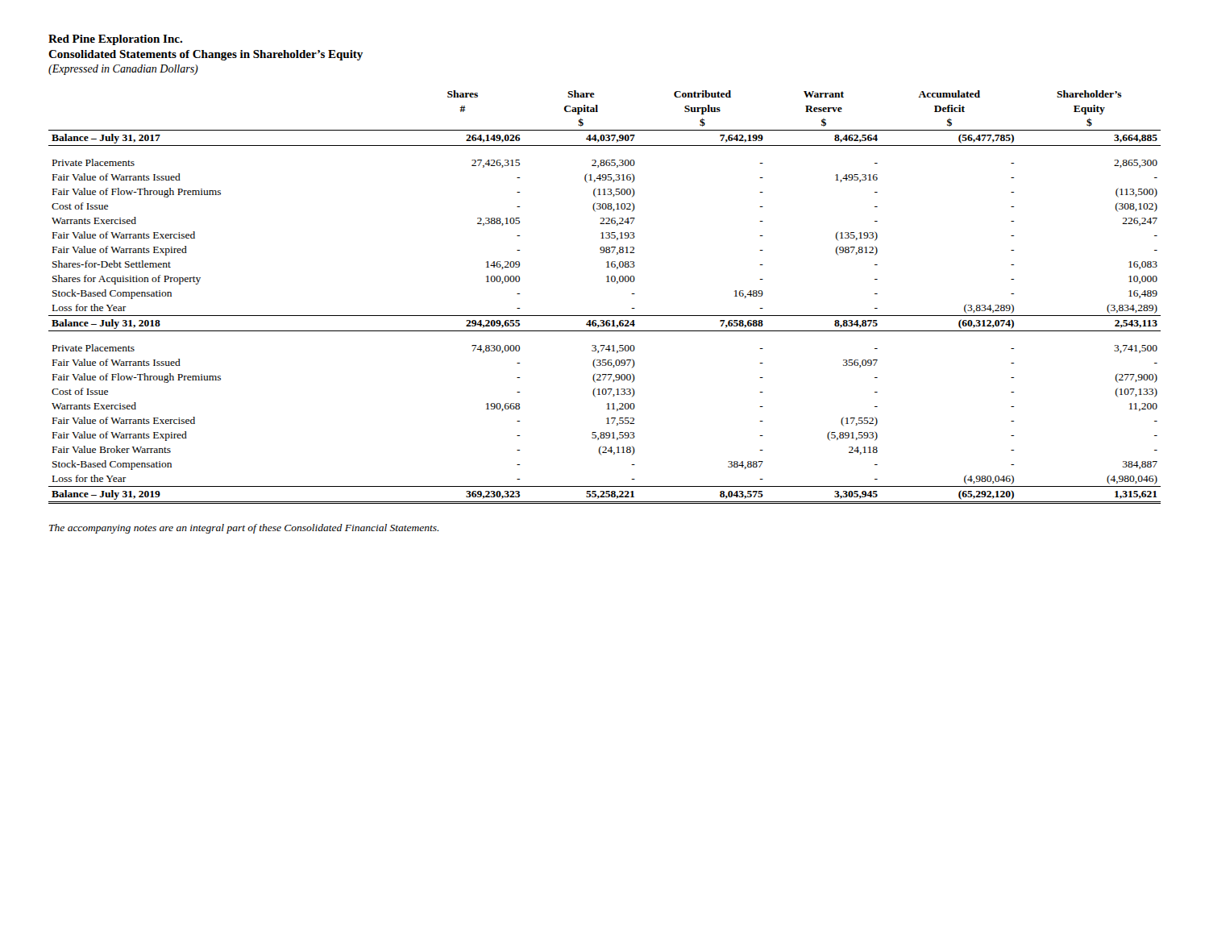Red Pine Exploration Inc.
Consolidated Statements of Changes in Shareholder’s Equity
(Expressed in Canadian Dollars)
| | Shares | Share | Contributed | Warrant | Accumulated | Shareholder’s |
| --- | --- | --- | --- | --- | --- | --- |
| | # | Capital | Surplus | Reserve | Deficit | Equity |
| | | $ | $ | $ | $ | $ |
| Balance – July 31, 2017 | 264,149,026 | 44,037,907 | 7,642,199 | 8,462,564 | (56,477,785) | 3,664,885 |
| Private Placements | 27,426,315 | 2,865,300 | - | - | - | 2,865,300 |
| Fair Value of Warrants Issued | - | (1,495,316) | - | 1,495,316 | - | - |
| Fair Value of Flow-Through Premiums | - | (113,500) | - | - | - | (113,500) |
| Cost of Issue | - | (308,102) | - | - | - | (308,102) |
| Warrants Exercised | 2,388,105 | 226,247 | - | - | - | 226,247 |
| Fair Value of Warrants Exercised | - | 135,193 | - | (135,193) | - | - |
| Fair Value of Warrants Expired | - | 987,812 | - | (987,812) | - | - |
| Shares-for-Debt Settlement | 146,209 | 16,083 | - | - | - | 16,083 |
| Shares for Acquisition of Property | 100,000 | 10,000 | - | - | - | 10,000 |
| Stock-Based Compensation | - | - | 16,489 | - | - | 16,489 |
| Loss for the Year | - | - | - | - | (3,834,289) | (3,834,289) |
| Balance – July 31, 2018 | 294,209,655 | 46,361,624 | 7,658,688 | 8,834,875 | (60,312,074) | 2,543,113 |
| Private Placements | 74,830,000 | 3,741,500 | - | - | - | 3,741,500 |
| Fair Value of Warrants Issued | - | (356,097) | - | 356,097 | - | - |
| Fair Value of Flow-Through Premiums | - | (277,900) | - | - | - | (277,900) |
| Cost of Issue | - | (107,133) | - | - | - | (107,133) |
| Warrants Exercised | 190,668 | 11,200 | - | - | - | 11,200 |
| Fair Value of Warrants Exercised | - | 17,552 | - | (17,552) | - | - |
| Fair Value of Warrants Expired | - | 5,891,593 | - | (5,891,593) | - | - |
| Fair Value Broker Warrants | - | (24,118) | - | 24,118 | - | - |
| Stock-Based Compensation | - | - | 384,887 | - | - | 384,887 |
| Loss for the Year | - | - | - | - | (4,980,046) | (4,980,046) |
| Balance – July 31, 2019 | 369,230,323 | 55,258,221 | 8,043,575 | 3,305,945 | (65,292,120) | 1,315,621 |
The accompanying notes are an integral part of these Consolidated Financial Statements.